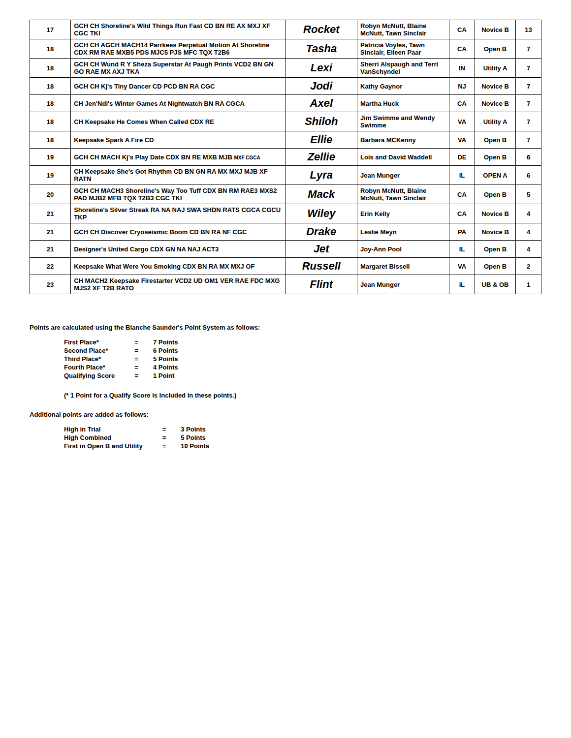| 17 | GCH CH Shoreline's Wild Things Run Fast CD BN RE AX MXJ XF CGC TKI | Rocket | Robyn McNutt, Blaine McNutt, Tawn Sinclair | CA | Novice B | 13 |
| 18 | GCH CH AGCH MACH14 Parrkees Perpetual Motion At Shoreline CDX RM RAE MXB5 PDS MJC5 PJS MFC TQX T2B6 | Tasha | Patricia Voyles, Tawn Sinclair, Eileen Paar | CA | Open B | 7 |
| 18 | GCH CH Wund R Y Sheza Superstar At Paugh Prints VCD2 BN GN GO RAE MX AXJ TKA | Lexi | Sherri Alspaugh and Terri VanSchyndel | IN | Utility A | 7 |
| 18 | GCH CH Kj's Tiny Dancer CD PCD BN RA CGC | Jodi | Kathy Gaynor | NJ | Novice B | 7 |
| 18 | CH Jen'Ndi's Winter Games At Nightwatch BN RA CGCA | Axel | Martha Huck | CA | Novice B | 7 |
| 18 | CH Keepsake He Comes When Called CDX RE | Shiloh | Jim Swimme and Wendy Swimme | VA | Utility A | 7 |
| 18 | Keepsake Spark A Fire CD | Ellie | Barbara MCKenny | VA | Open B | 7 |
| 19 | GCH CH MACH Kj's Play Date CDX BN RE MXB MJB MXF CGCA | Zellie | Lois and David Waddell | DE | Open B | 6 |
| 19 | CH Keepsake She's Got Rhythm CD BN GN RA MX MXJ MJB XF RATN | Lyra | Jean Munger | IL | OPEN A | 6 |
| 20 | GCH CH MACH3 Shoreline's Way Too Tuff CDX BN RM RAE3 MXS2 PAD MJB2 MFB TQX T2B3 CGC TKI | Mack | Robyn McNutt, Blaine McNutt, Tawn Sinclair | CA | Open B | 5 |
| 21 | Shoreline's Silver Streak RA NA NAJ SWA SHDN RATS CGCA CGCU TKP | Wiley | Erin Kelly | CA | Novice B | 4 |
| 21 | GCH CH Discover Cryoseismic Boom CD BN RA NF CGC | Drake | Leslie Meyn | PA | Novice B | 4 |
| 21 | Designer's United Cargo CDX GN NA NAJ ACT3 | Jet | Joy-Ann Pool | IL | Open B | 4 |
| 22 | Keepsake What Were You Smoking CDX BN RA MX MXJ OF | Russell | Margaret Bissell | VA | Open B | 2 |
| 23 | CH MACH2 Keepsake Firestarter VCD2 UD OM1 VER RAE FDC MXG MJS2 XF T2B RATO | Flint | Jean Munger | IL | UB & OB | 1 |
Points are calculated using the Blanche Saunder's Point System as follows:
| First Place* | = | 7 Points |
| Second Place* | = | 6 Points |
| Third Place* | = | 5 Points |
| Fourth Place* | = | 4 Points |
| Qualifying Score | = | 1 Point |
(* 1 Point for a Qualify Score is included in these points.)
Additional points are added as follows:
| High in Trial | = | 3 Points |
| High Combined | = | 5 Points |
| First in Open B and Utility | = | 10 Points |